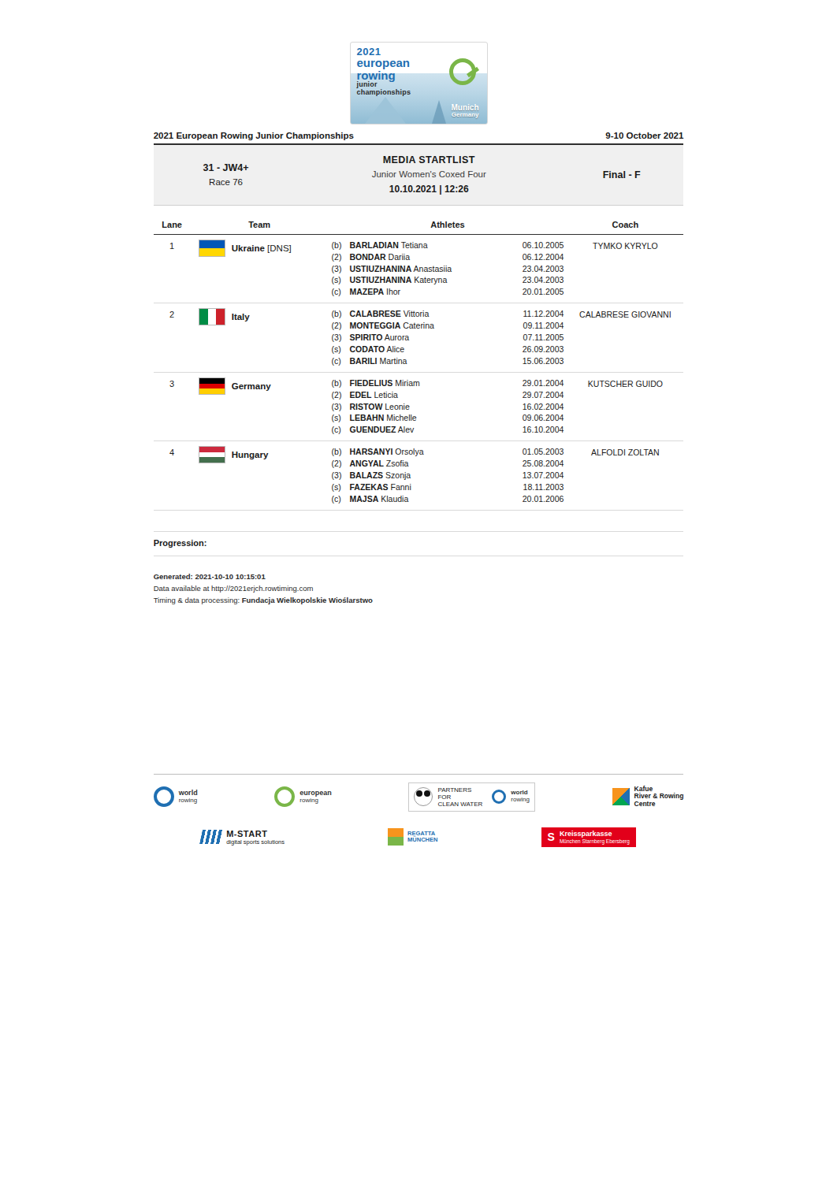2021 european
rowing junior
championships MunichGermany
2021 European Rowing Junior Championships
9-10 October 2021
31 - JW4+
Race 76
MEDIA STARTLIST
Junior Women's Coxed Four
10.10.2021 | 12:26
Final - F
| Lane | Team | Athletes | Coach |
| --- | --- | --- | --- |
| 1 | Ukraine [DNS] | (b) BARLADIAN Tetiana 06.10.2005 (2) BONDAR Dariia 06.12.2004 (3) USTIUZHANINA Anastasiia 23.04.2003 (s) USTIUZHANINA Kateryna 23.04.2003 (c) MAZEPA Ihor 20.01.2005 | TYMKO KYRYLO |
| 2 | Italy | (b) CALABRESE Vittoria 11.12.2004 (2) MONTEGGIA Caterina 09.11.2004 (3) SPIRITO Aurora 07.11.2005 (s) CODATO Alice 26.09.2003 (c) BARILI Martina 15.06.2003 | CALABRESE GIOVANNI |
| 3 | Germany | (b) FIEDELIUS Miriam 29.01.2004 (2) EDEL Leticia 29.07.2004 (3) RISTOW Leonie 16.02.2004 (s) LEBAHN Michelle 09.06.2004 (c) GUENDUEZ Alev 16.10.2004 | KUTSCHER GUIDO |
| 4 | Hungary | (b) HARSANYI Orsolya 01.05.2003 (2) ANGYAL Zsofia 25.08.2004 (3) BALAZS Szonja 13.07.2004 (s) FAZEKAS Fanni 18.11.2003 (c) MAJSA Klaudia 20.01.2006 | ALFOLDI ZOLTAN |
Progression:
Generated: 2021-10-10 10:15:01
Data available at http://2021erjch.rowtiming.com
Timing & data processing: Fundacja Wielkopolskie Wioślarstwo
worldrowing
europeanrowing
PARTNERS
FOR
CLEAN WATER worldrowing
Kafue
River & Rowing
Centre
M-STARTdigital sports solutions
REGATTA
MÜNCHEN
S KreissparkasseMünchen Starnberg Ebersberg